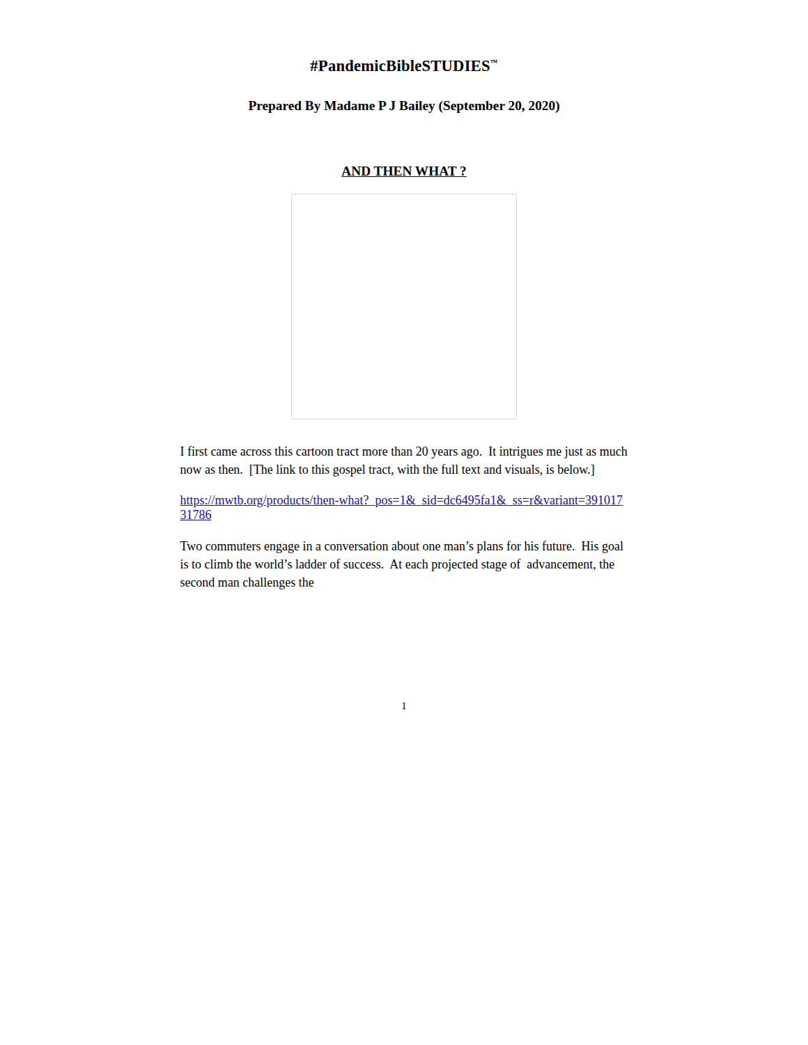#PandemicBibleSTUDIES™
Prepared By Madame P J Bailey (September 20, 2020)
AND THEN WHAT ?
I first came across this cartoon tract more than 20 years ago. It intrigues me just as much now as then. [The link to this gospel tract, with the full text and visuals, is below.]
https://mwtb.org/products/then-what?_pos=1&_sid=dc6495fa1&_ss=r&variant=39101731786
Two commuters engage in a conversation about one man’s plans for his future. His goal is to climb the world’s ladder of success. At each projected stage of advancement, the second man challenges the
1